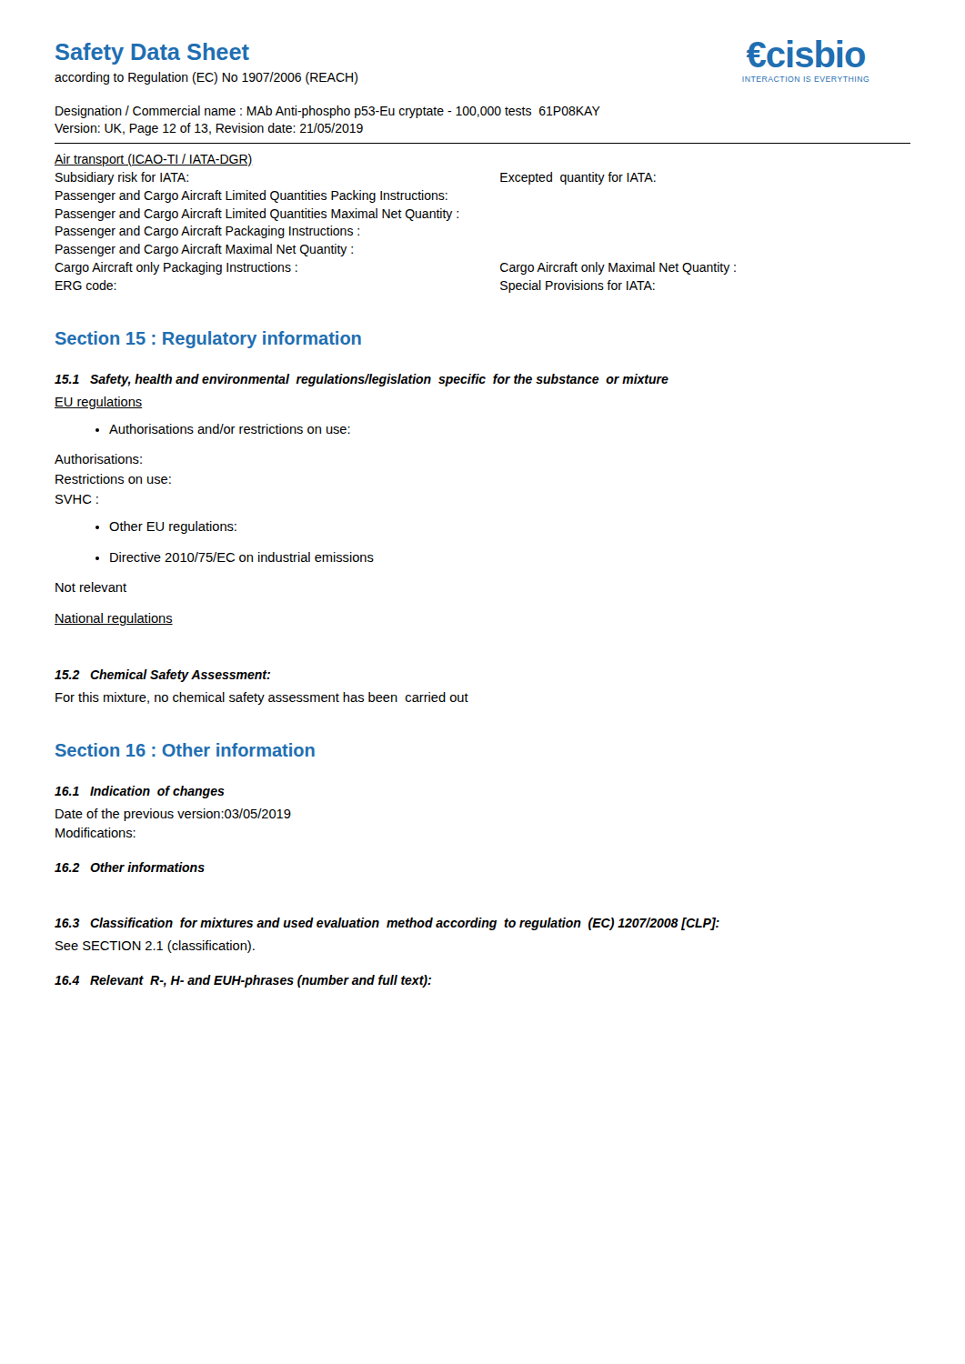€cisbio
INTERACTION IS EVERYTHING
Safety Data Sheet
according to Regulation (EC) No 1907/2006 (REACH)
Designation / Commercial name : MAb Anti-phospho p53-Eu cryptate - 100,000 tests 61P08KAY
Version: UK, Page 12 of 13, Revision date: 21/05/2019
Air transport (ICAO-TI / IATA-DGR)
Subsidiary risk for IATA:
Excepted quantity for IATA:
Passenger and Cargo Aircraft Limited Quantities Packing Instructions:
Passenger and Cargo Aircraft Limited Quantities Maximal Net Quantity :
Passenger and Cargo Aircraft Packaging Instructions :
Passenger and Cargo Aircraft Maximal Net Quantity :
Cargo Aircraft only Packaging Instructions :
Cargo Aircraft only Maximal Net Quantity :
ERG code:
Special Provisions for IATA:
Section 15 : Regulatory information
15.1 Safety, health and environmental regulations/legislation specific for the substance or mixture
EU regulations
Authorisations and/or restrictions on use:
Authorisations:
Restrictions on use:
SVHC :
Other EU regulations:
Directive 2010/75/EC on industrial emissions
Not relevant
National regulations
15.2 Chemical Safety Assessment:
For this mixture, no chemical safety assessment has been carried out
Section 16 : Other information
16.1 Indication of changes
Date of the previous version:03/05/2019
Modifications:
16.2 Other informations
16.3 Classification for mixtures and used evaluation method according to regulation (EC) 1207/2008 [CLP]:
See SECTION 2.1 (classification).
16.4 Relevant R-, H- and EUH-phrases (number and full text):